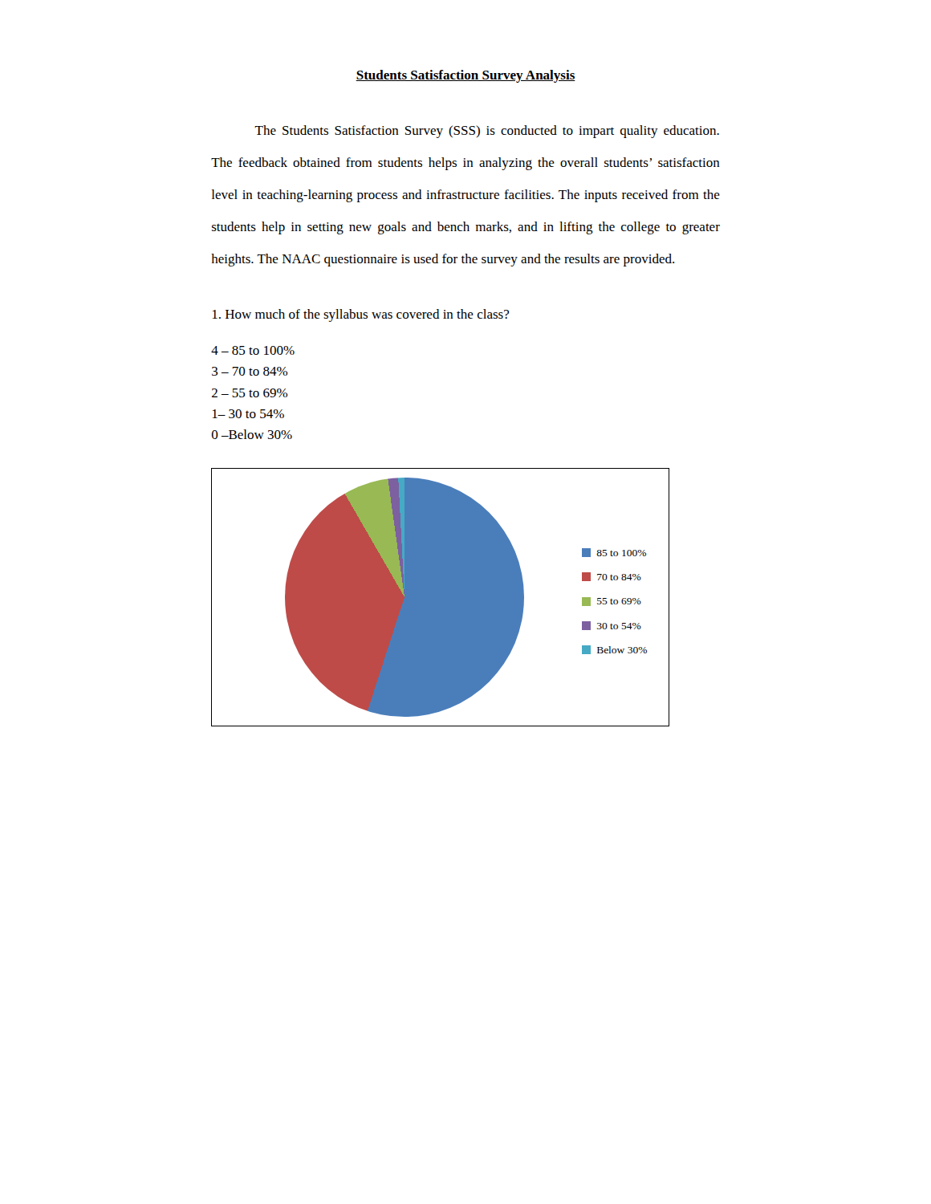Students Satisfaction Survey Analysis
The Students Satisfaction Survey (SSS) is conducted to impart quality education. The feedback obtained from students helps in analyzing the overall students’ satisfaction level in teaching-learning process and infrastructure facilities. The inputs received from the students help in setting new goals and bench marks, and in lifting the college to greater heights. The NAAC questionnaire is used for the survey and the results are provided.
1. How much of the syllabus was covered in the class?
4 – 85 to 100%
3 – 70 to 84%
2 – 55 to 69%
1– 30 to 54%
0 –Below 30%
85 to 100%
70 to 84%
55 to 69%
30 to 54%
Below 30%